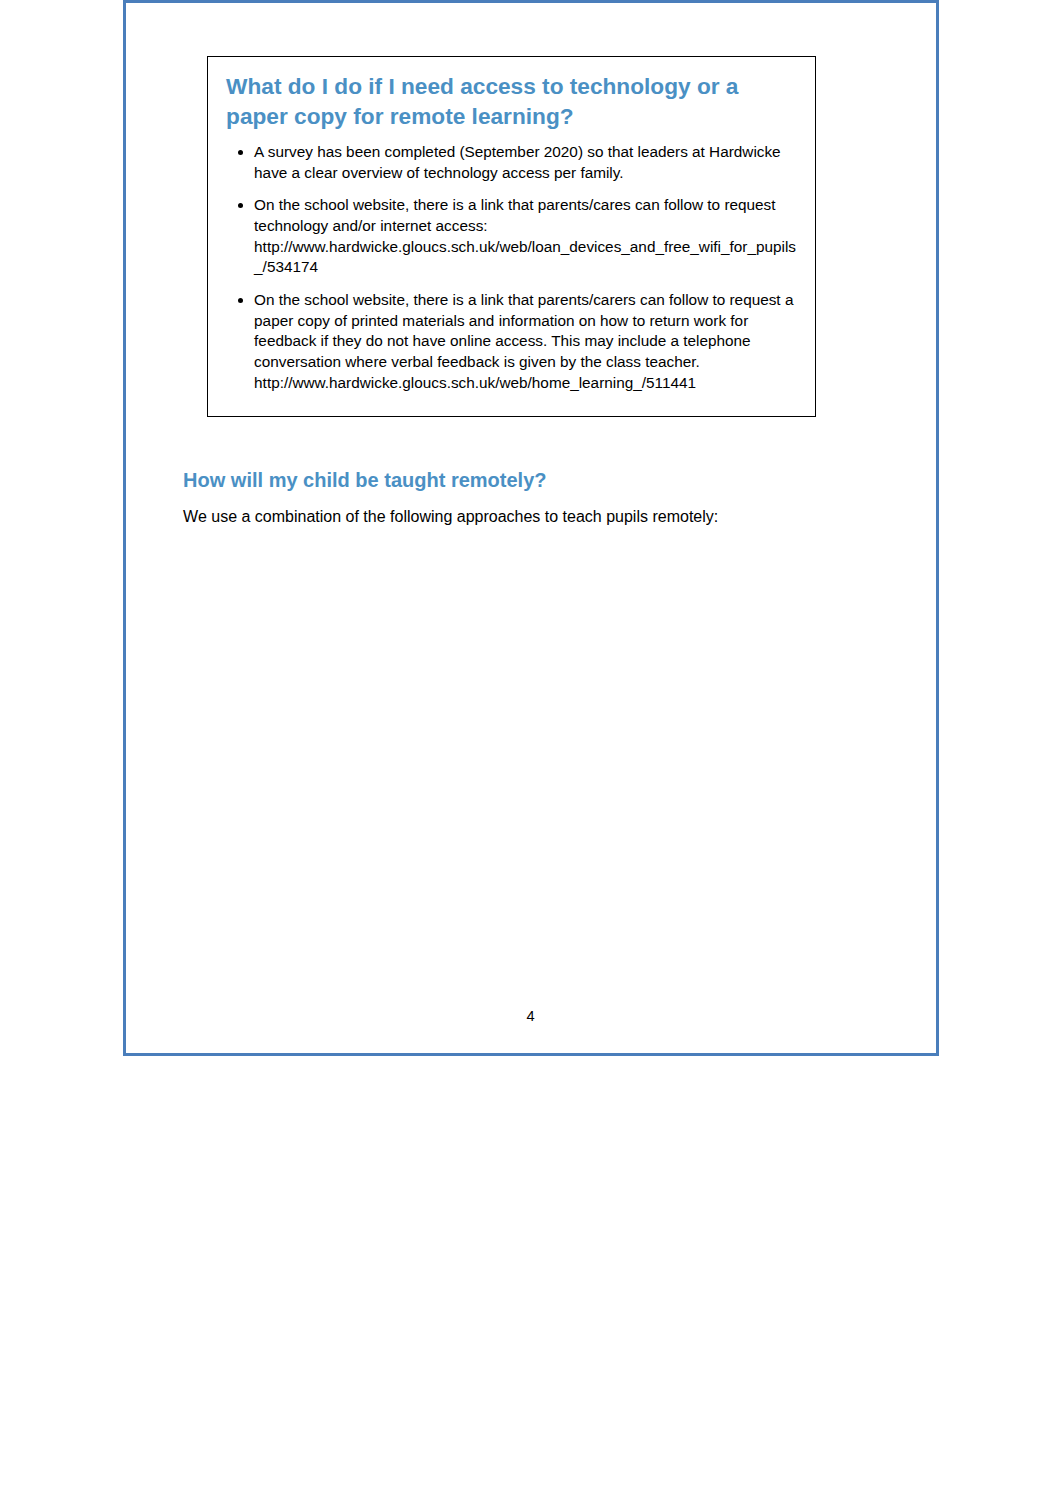What do I do if I need access to technology or a paper copy for remote learning?
A survey has been completed (September 2020) so that leaders at Hardwicke have a clear overview of technology access per family.
On the school website, there is a link that parents/cares can follow to request technology and/or internet access:
http://www.hardwicke.gloucs.sch.uk/web/loan_devices_and_free_wifi_for_pupils_/534174
On the school website, there is a link that parents/carers can follow to request a paper copy of printed materials and information on how to return work for feedback if they do not have online access. This may include a telephone conversation where verbal feedback is given by the class teacher.
http://www.hardwicke.gloucs.sch.uk/web/home_learning_/511441
How will my child be taught remotely?
We use a combination of the following approaches to teach pupils remotely:
4